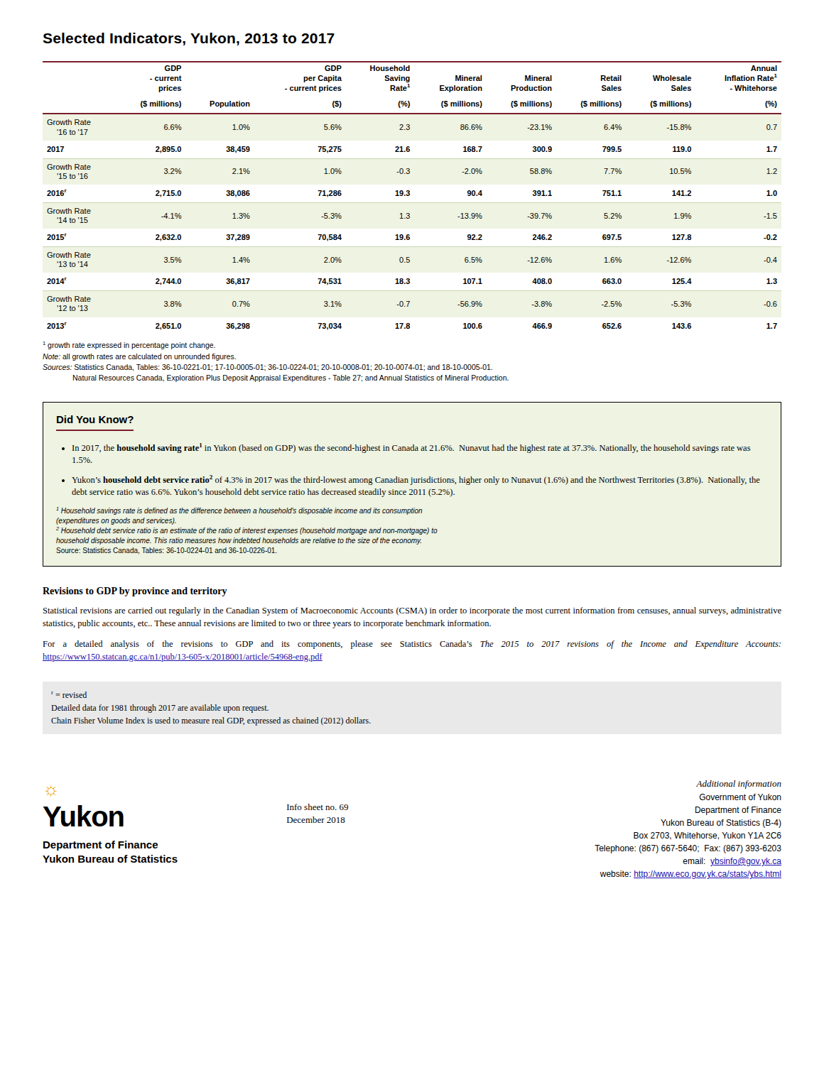Selected Indicators, Yukon, 2013 to 2017
| | GDP - current prices | | GDP per Capita - current prices | Household Saving Rate 1 | Mineral Exploration | Mineral Production | Retail Sales | Wholesale Sales | Annual Inflation Rate 1 - Whitehorse |
| --- | --- | --- | --- | --- | --- | --- | --- | --- | --- |
| | ($ millions) | Population | ($) | (%) | ($ millions) | ($ millions) | ($ millions) | ($ millions) | (%) |
| Growth Rate '16 to '17 | 6.6% | 1.0% | 5.6% | 2.3 | 86.6% | -23.1% | 6.4% | -15.8% | 0.7 |
| 2017 | 2,895.0 | 38,459 | 75,275 | 21.6 | 168.7 | 300.9 | 799.5 | 119.0 | 1.7 |
| Growth Rate '15 to '16 | 3.2% | 2.1% | 1.0% | -0.3 | -2.0% | 58.8% | 7.7% | 10.5% | 1.2 |
| 2016 r | 2,715.0 | 38,086 | 71,286 | 19.3 | 90.4 | 391.1 | 751.1 | 141.2 | 1.0 |
| Growth Rate '14 to '15 | -4.1% | 1.3% | -5.3% | 1.3 | -13.9% | -39.7% | 5.2% | 1.9% | -1.5 |
| 2015 r | 2,632.0 | 37,289 | 70,584 | 19.6 | 92.2 | 246.2 | 697.5 | 127.8 | -0.2 |
| Growth Rate '13 to '14 | 3.5% | 1.4% | 2.0% | 0.5 | 6.5% | -12.6% | 1.6% | -12.6% | -0.4 |
| 2014 r | 2,744.0 | 36,817 | 74,531 | 18.3 | 107.1 | 408.0 | 663.0 | 125.4 | 1.3 |
| Growth Rate '12 to '13 | 3.8% | 0.7% | 3.1% | -0.7 | -56.9% | -3.8% | -2.5% | -5.3% | -0.6 |
| 2013 r | 2,651.0 | 36,298 | 73,034 | 17.8 | 100.6 | 466.9 | 652.6 | 143.6 | 1.7 |
1 growth rate expressed in percentage point change.
Note: all growth rates are calculated on unrounded figures.
Sources: Statistics Canada, Tables: 36-10-0221-01; 17-10-0005-01; 36-10-0224-01; 20-10-0008-01; 20-10-0074-01; and 18-10-0005-01.
Natural Resources Canada, Exploration Plus Deposit Appraisal Expenditures - Table 27; and Annual Statistics of Mineral Production.
Did You Know?
In 2017, the household saving rate1 in Yukon (based on GDP) was the second-highest in Canada at 21.6%. Nunavut had the highest rate at 37.3%. Nationally, the household savings rate was 1.5%.
Yukon’s household debt service ratio2 of 4.3% in 2017 was the third-lowest among Canadian jurisdictions, higher only to Nunavut (1.6%) and the Northwest Territories (3.8%). Nationally, the debt service ratio was 6.6%. Yukon’s household debt service ratio has decreased steadily since 2011 (5.2%).
1 Household savings rate is defined as the difference between a household's disposable income and its consumption
(expenditures on goods and services).
2 Household debt service ratio is an estimate of the ratio of interest expenses (household mortgage and non-mortgage) to
household disposable income. This ratio measures how indebted households are relative to the size of the economy.
Source: Statistics Canada, Tables: 36-10-0224-01 and 36-10-0226-01.
Revisions to GDP by province and territory
Statistical revisions are carried out regularly in the Canadian System of Macroeconomic Accounts (CSMA) in order to incorporate the most current information from censuses, annual surveys, administrative statistics, public accounts, etc.. These annual revisions are limited to two or three years to incorporate benchmark information.
For a detailed analysis of the revisions to GDP and its components, please see Statistics Canada’s The 2015 to 2017 revisions of the Income and Expenditure Accounts: https://www150.statcan.gc.ca/n1/pub/13-605-x/2018001/article/54968-eng.pdf
r = revised
Detailed data for 1981 through 2017 are available upon request.
Chain Fisher Volume Index is used to measure real GDP, expressed as chained (2012) dollars.
☼
Yukon
Department of Finance
Yukon Bureau of Statistics
Info sheet no. 69
December 2018
Additional information
Government of Yukon
Department of Finance
Yukon Bureau of Statistics (B-4)
Box 2703, Whitehorse, Yukon Y1A 2C6
Telephone: (867) 667-5640; Fax: (867) 393-6203
email: ybsinfo@gov.yk.ca
website: http://www.eco.gov.yk.ca/stats/ybs.html